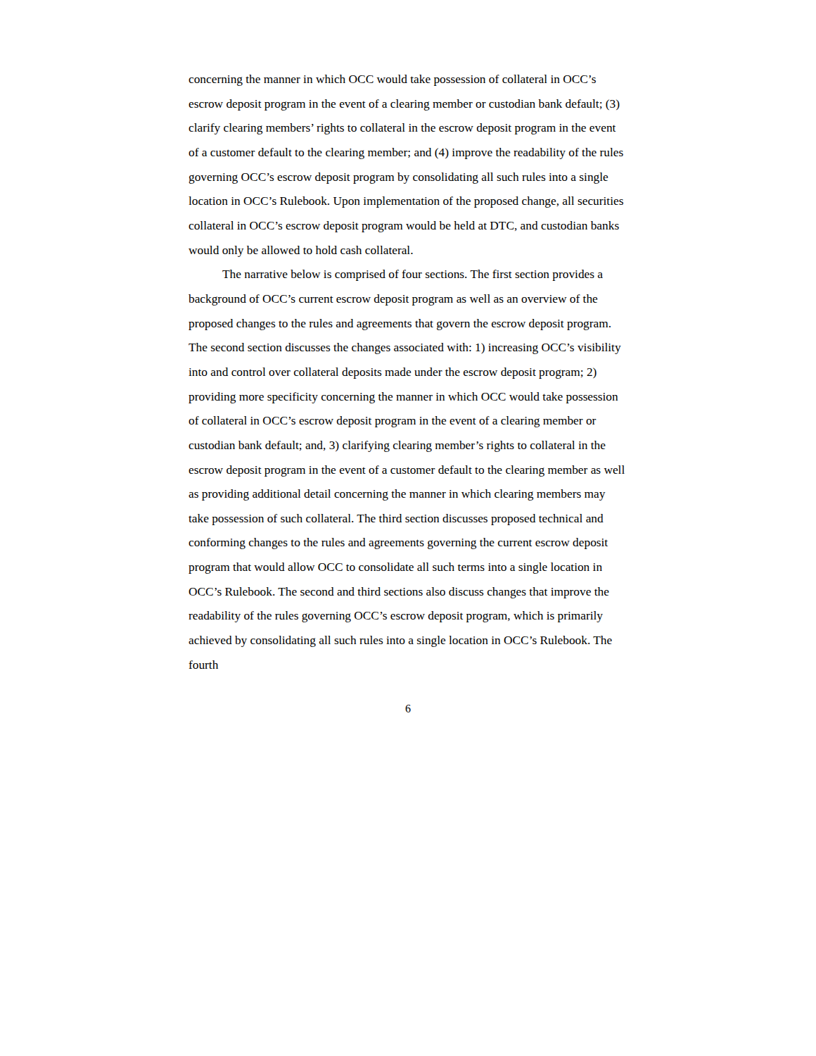concerning the manner in which OCC would take possession of collateral in OCC’s escrow deposit program in the event of a clearing member or custodian bank default; (3) clarify clearing members’ rights to collateral in the escrow deposit program in the event of a customer default to the clearing member; and (4) improve the readability of the rules governing OCC’s escrow deposit program by consolidating all such rules into a single location in OCC’s Rulebook. Upon implementation of the proposed change, all securities collateral in OCC’s escrow deposit program would be held at DTC, and custodian banks would only be allowed to hold cash collateral.
The narrative below is comprised of four sections. The first section provides a background of OCC’s current escrow deposit program as well as an overview of the proposed changes to the rules and agreements that govern the escrow deposit program. The second section discusses the changes associated with: 1) increasing OCC’s visibility into and control over collateral deposits made under the escrow deposit program; 2) providing more specificity concerning the manner in which OCC would take possession of collateral in OCC’s escrow deposit program in the event of a clearing member or custodian bank default; and, 3) clarifying clearing member’s rights to collateral in the escrow deposit program in the event of a customer default to the clearing member as well as providing additional detail concerning the manner in which clearing members may take possession of such collateral. The third section discusses proposed technical and conforming changes to the rules and agreements governing the current escrow deposit program that would allow OCC to consolidate all such terms into a single location in OCC’s Rulebook. The second and third sections also discuss changes that improve the readability of the rules governing OCC’s escrow deposit program, which is primarily achieved by consolidating all such rules into a single location in OCC’s Rulebook. The fourth
6